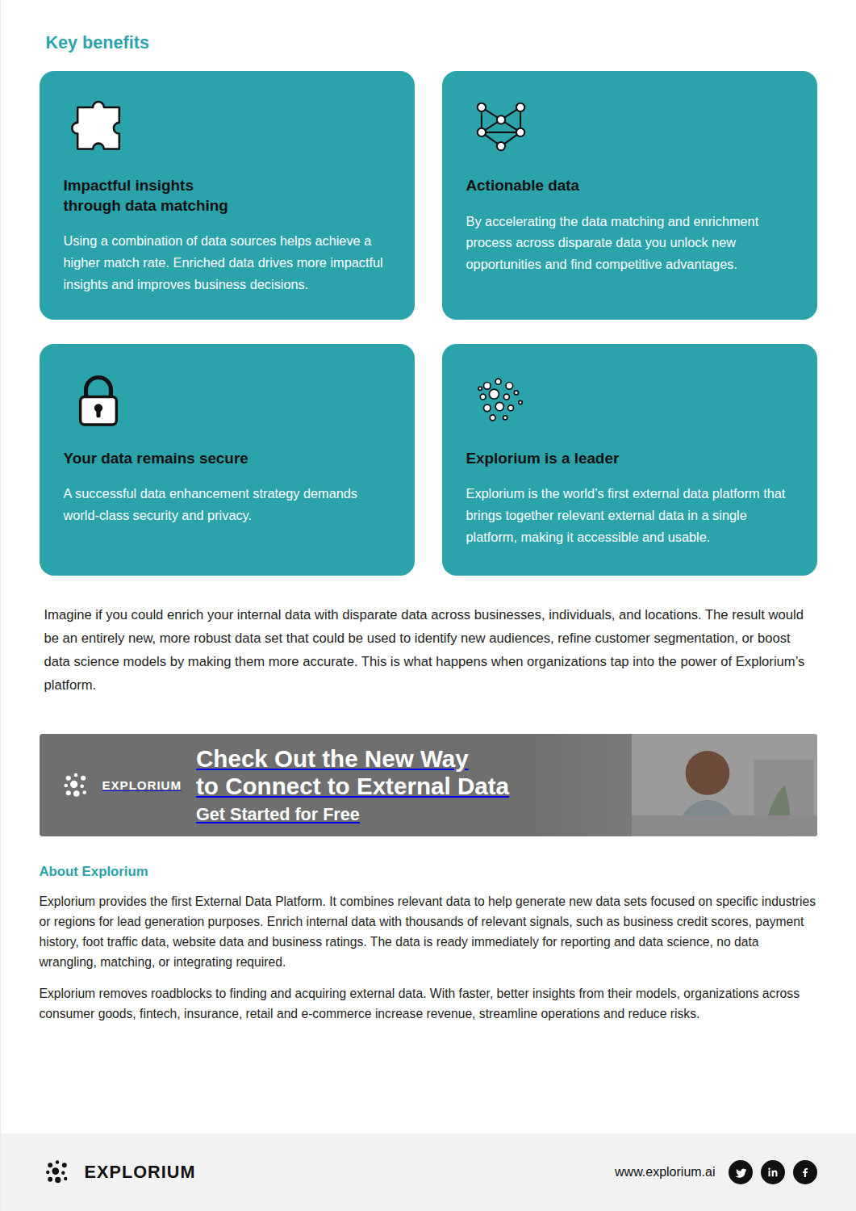Key benefits
Impactful insights
through data matching
Using a combination of data sources helps achieve a higher match rate. Enriched data drives more impactful insights and improves business decisions.
Actionable data
By accelerating the data matching and enrichment process across disparate data you unlock new opportunities and find competitive advantages.
Your data remains secure
A successful data enhancement strategy demands world-class security and privacy.
Explorium is a leader
Explorium is the world’s first external data platform that brings together relevant external data in a single platform, making it accessible and usable.
Imagine if you could enrich your internal data with disparate data across businesses, individuals, and locations. The result would be an entirely new, more robust data set that could be used to identify new audiences, refine customer segmentation, or boost data science models by making them more accurate. This is what happens when organizations tap into the power of Explorium’s platform.
EXPLORIUM Check Out the New Way to Connect to External Data Get Started for Free
About Explorium
Explorium provides the first External Data Platform. It combines relevant data to help generate new data sets focused on specific industries or regions for lead generation purposes. Enrich internal data with thousands of relevant signals, such as business credit scores, payment history, foot traffic data, website data and business ratings. The data is ready immediately for reporting and data science, no data wrangling, matching, or integrating required.
Explorium removes roadblocks to finding and acquiring external data. With faster, better insights from their models, organizations across consumer goods, fintech, insurance, retail and e-commerce increase revenue, streamline operations and reduce risks.
EXPLORIUM
www.explorium.ai